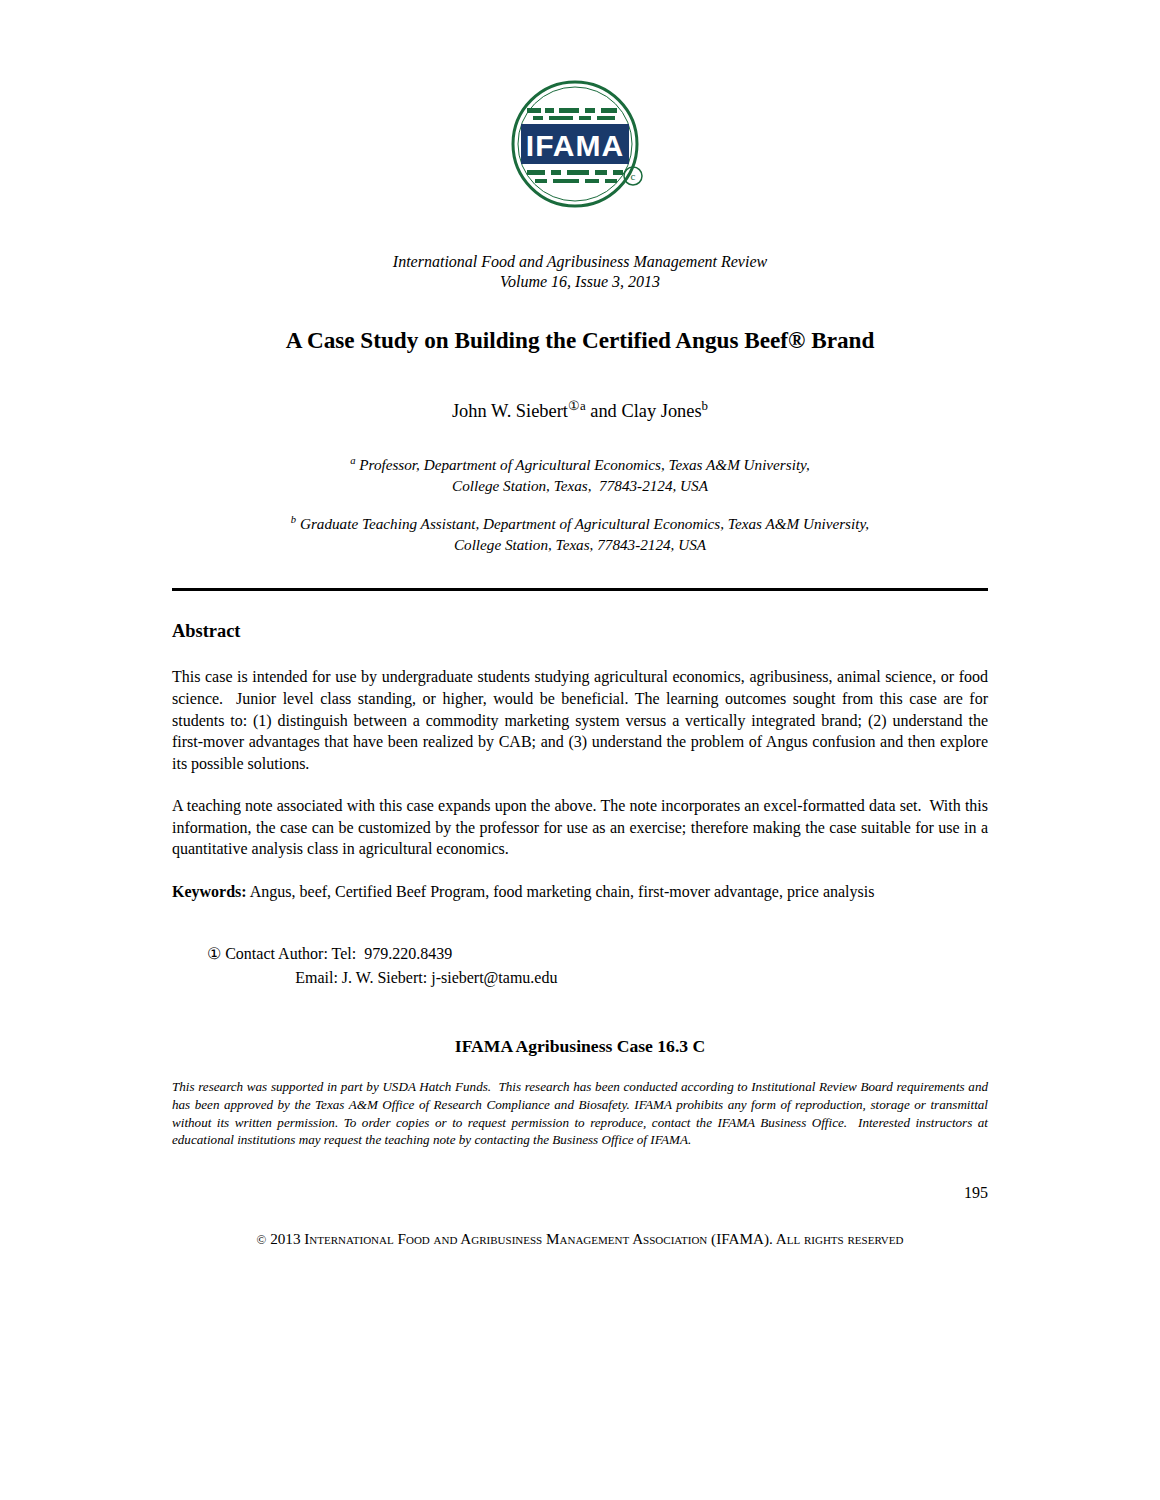IFAMA c
International Food and Agribusiness Management Review
Volume 16, Issue 3, 2013
A Case Study on Building the Certified Angus Beef® Brand
John W. Siebert①a and Clay Jonesb
a Professor, Department of Agricultural Economics, Texas A&M University,
College Station, Texas, 77843-2124, USA
b Graduate Teaching Assistant, Department of Agricultural Economics, Texas A&M University,
College Station, Texas, 77843-2124, USA
Abstract
This case is intended for use by undergraduate students studying agricultural economics, agribusiness, animal science, or food science. Junior level class standing, or higher, would be beneficial. The learning outcomes sought from this case are for students to: (1) distinguish between a commodity marketing system versus a vertically integrated brand; (2) understand the first-mover advantages that have been realized by CAB; and (3) understand the problem of Angus confusion and then explore its possible solutions.
A teaching note associated with this case expands upon the above. The note incorporates an excel-formatted data set. With this information, the case can be customized by the professor for use as an exercise; therefore making the case suitable for use in a quantitative analysis class in agricultural economics.
Keywords: Angus, beef, Certified Beef Program, food marketing chain, first-mover advantage, price analysis
① Contact Author: Tel: 979.220.8439
Email: J. W. Siebert: j-siebert@tamu.edu
IFAMA Agribusiness Case 16.3 C
This research was supported in part by USDA Hatch Funds. This research has been conducted according to Institutional Review Board requirements and has been approved by the Texas A&M Office of Research Compliance and Biosafety. IFAMA prohibits any form of reproduction, storage or transmittal without its written permission. To order copies or to request permission to reproduce, contact the IFAMA Business Office. Interested instructors at educational institutions may request the teaching note by contacting the Business Office of IFAMA.
195
© 2013 International Food and Agribusiness Management Association (IFAMA). All rights reserved